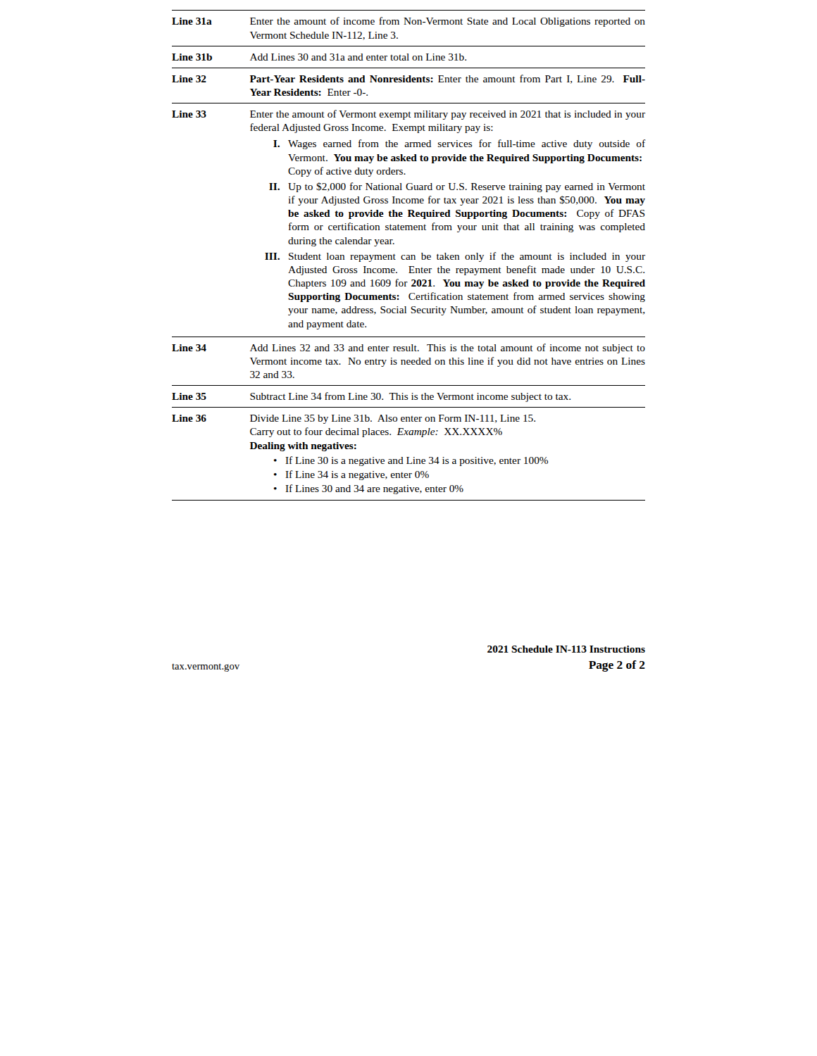| Line 31a | Enter the amount of income from Non-Vermont State and Local Obligations reported on Vermont Schedule IN-112, Line 3. |
| Line 31b | Add Lines 30 and 31a and enter total on Line 31b. |
| Line 32 | Part-Year Residents and Nonresidents: Enter the amount from Part I, Line 29. Full-Year Residents: Enter -0-. |
| Line 33 | Enter the amount of Vermont exempt military pay received in 2021 that is included in your federal Adjusted Gross Income. Exempt military pay is: I. Wages earned from the armed services for full-time active duty outside of Vermont. You may be asked to provide the Required Supporting Documents: Copy of active duty orders. II. Up to $2,000 for National Guard or U.S. Reserve training pay earned in Vermont if your Adjusted Gross Income for tax year 2021 is less than $50,000. You may be asked to provide the Required Supporting Documents: Copy of DFAS form or certification statement from your unit that all training was completed during the calendar year. III. Student loan repayment can be taken only if the amount is included in your Adjusted Gross Income. Enter the repayment benefit made under 10 U.S.C. Chapters 109 and 1609 for 2021 . You may be asked to provide the Required Supporting Documents: Certification statement from armed services showing your name, address, Social Security Number, amount of student loan repayment, and payment date. |
| Line 34 | Add Lines 32 and 33 and enter result. This is the total amount of income not subject to Vermont income tax. No entry is needed on this line if you did not have entries on Lines 32 and 33. |
| Line 35 | Subtract Line 34 from Line 30. This is the Vermont income subject to tax. |
| Line 36 | Divide Line 35 by Line 31b. Also enter on Form IN-111, Line 15. Carry out to four decimal places. Example: XX.XXXX% Dealing with negatives: If Line 30 is a negative and Line 34 is a positive, enter 100% If Line 34 is a negative, enter 0% If Lines 30 and 34 are negative, enter 0% |
| tax.vermont.gov | 2021 Schedule IN-113 Instructions Page 2 of 2 |